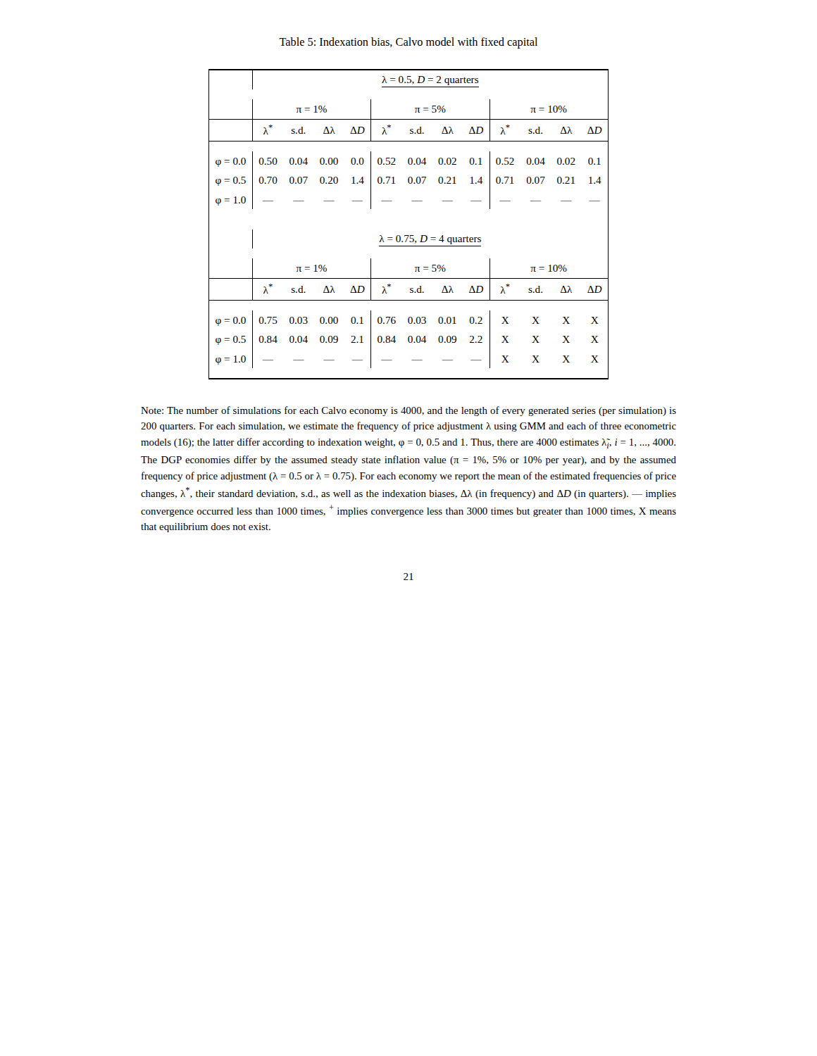Table 5: Indexation bias, Calvo model with fixed capital
| | λ = 0.5, D = 2 quarters |
| | π = 1% | π = 5% | π = 10% |
| | λ * | s.d. | Δλ | Δ D | λ * | s.d. | Δλ | Δ D | λ * | s.d. | Δλ | Δ D |
| φ = 0.0 | 0.50 | 0.04 | 0.00 | 0.0 | 0.52 | 0.04 | 0.02 | 0.1 | 0.52 | 0.04 | 0.02 | 0.1 |
| φ = 0.5 | 0.70 | 0.07 | 0.20 | 1.4 | 0.71 | 0.07 | 0.21 | 1.4 | 0.71 | 0.07 | 0.21 | 1.4 |
| φ = 1.0 | — | — | — | — | — | — | — | — | — | — | — | — |
| | λ = 0.75, D = 4 quarters |
| | π = 1% | π = 5% | π = 10% |
| | λ * | s.d. | Δλ | Δ D | λ * | s.d. | Δλ | Δ D | λ * | s.d. | Δλ | Δ D |
| φ = 0.0 | 0.75 | 0.03 | 0.00 | 0.1 | 0.76 | 0.03 | 0.01 | 0.2 | X | X | X | X |
| φ = 0.5 | 0.84 | 0.04 | 0.09 | 2.1 | 0.84 | 0.04 | 0.09 | 2.2 | X | X | X | X |
| φ = 1.0 | — | — | — | — | — | — | — | — | X | X | X | X |
Note: The number of simulations for each Calvo economy is 4000, and the length of every generated series (per simulation) is 200 quarters. For each simulation, we estimate the frequency of price adjustment λ using GMM and each of three econometric models (16); the latter differ according to indexation weight, φ = 0, 0.5 and 1. Thus, there are 4000 estimates λ̃i, i = 1, ..., 4000. The DGP economies differ by the assumed steady state inflation value (π = 1%, 5% or 10% per year), and by the assumed frequency of price adjustment (λ = 0.5 or λ = 0.75). For each economy we report the mean of the estimated frequencies of price changes, λ*, their standard deviation, s.d., as well as the indexation biases, Δλ (in frequency) and ΔD (in quarters). — implies convergence occurred less than 1000 times, + implies convergence less than 3000 times but greater than 1000 times, X means that equilibrium does not exist.
21